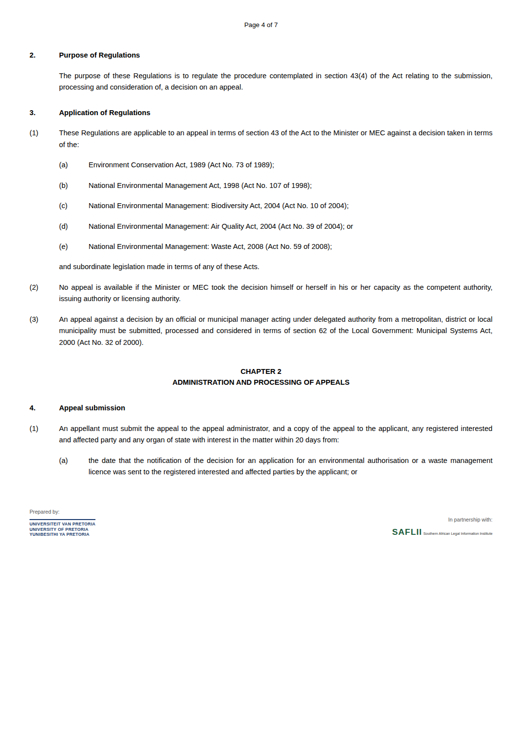Page 4 of 7
2. Purpose of Regulations
The purpose of these Regulations is to regulate the procedure contemplated in section 43(4) of the Act relating to the submission, processing and consideration of, a decision on an appeal.
3. Application of Regulations
(1) These Regulations are applicable to an appeal in terms of section 43 of the Act to the Minister or MEC against a decision taken in terms of the:
(a) Environment Conservation Act, 1989 (Act No. 73 of 1989);
(b) National Environmental Management Act, 1998 (Act No. 107 of 1998);
(c) National Environmental Management: Biodiversity Act, 2004 (Act No. 10 of 2004);
(d) National Environmental Management: Air Quality Act, 2004 (Act No. 39 of 2004); or
(e) National Environmental Management: Waste Act, 2008 (Act No. 59 of 2008);
and subordinate legislation made in terms of any of these Acts.
(2) No appeal is available if the Minister or MEC took the decision himself or herself in his or her capacity as the competent authority, issuing authority or licensing authority.
(3) An appeal against a decision by an official or municipal manager acting under delegated authority from a metropolitan, district or local municipality must be submitted, processed and considered in terms of section 62 of the Local Government: Municipal Systems Act, 2000 (Act No. 32 of 2000).
CHAPTER 2
ADMINISTRATION AND PROCESSING OF APPEALS
4. Appeal submission
(1) An appellant must submit the appeal to the appeal administrator, and a copy of the appeal to the applicant, any registered interested and affected party and any organ of state with interest in the matter within 20 days from:
(a) the date that the notification of the decision for an application for an environmental authorisation or a waste management licence was sent to the registered interested and affected parties by the applicant; or
Prepared by:
UNIVERSITEIT VAN PRETORIA
UNIVERSITY OF PRETORIA
YUNIBESITHI YA PRETORIA
In partnership with:
SAFLII Southern African Legal Information Institute